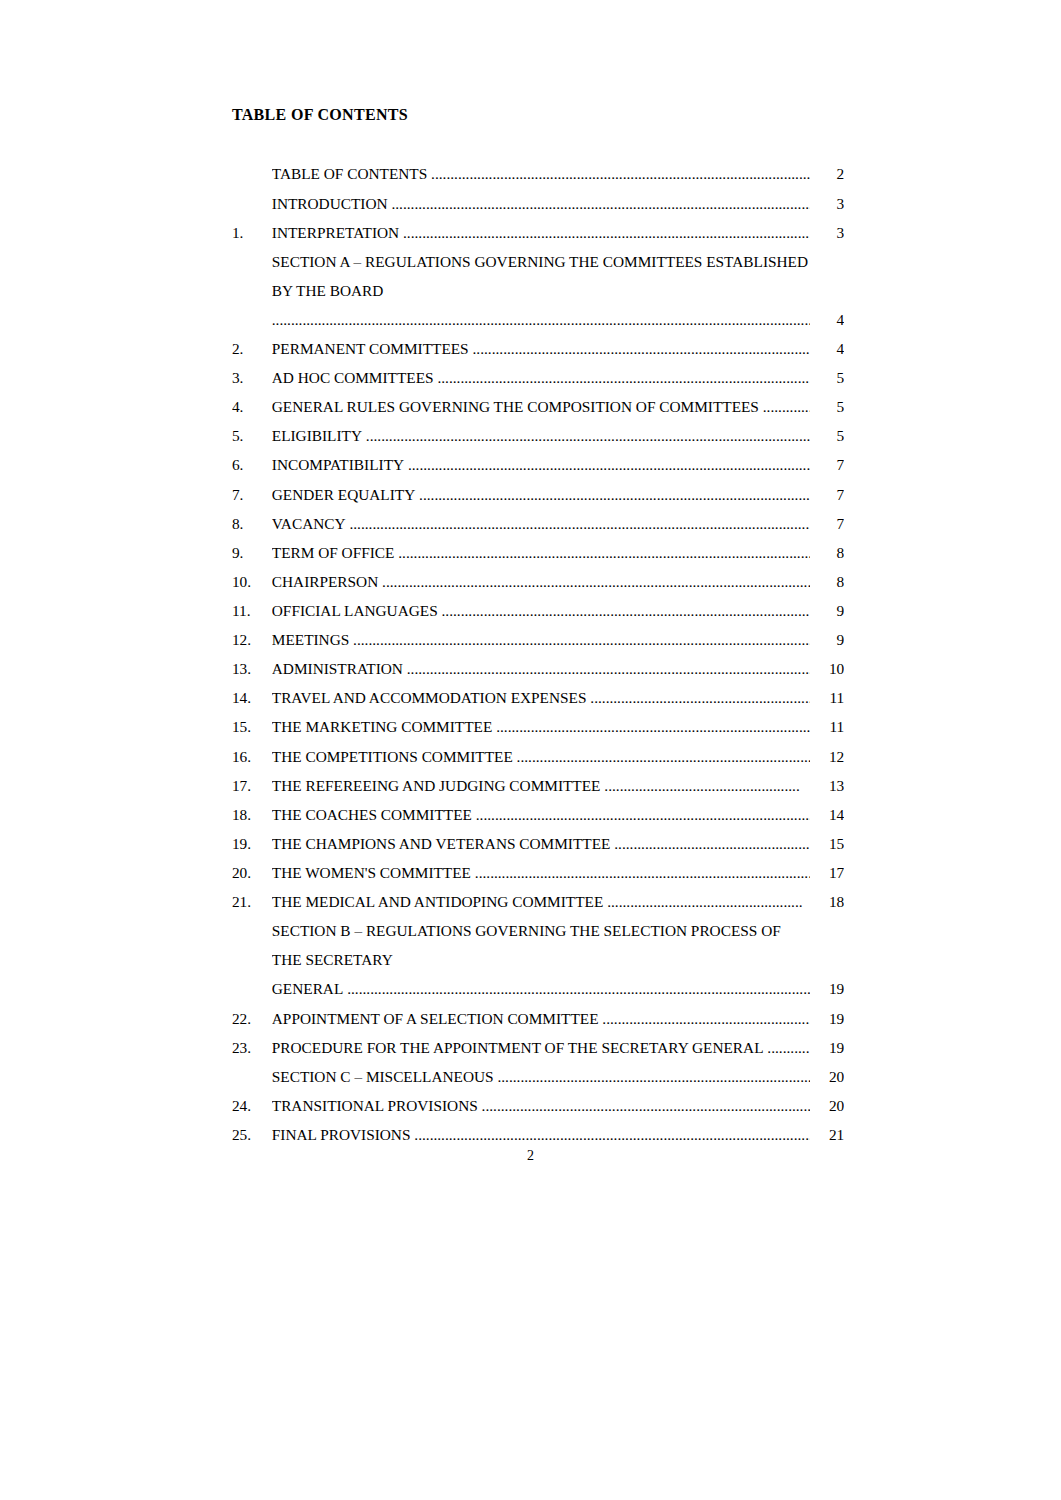TABLE OF CONTENTS
| | TABLE OF CONTENTS ......................................................................................................................................... | 2 |
| | INTRODUCTION ................................................................................................................................................. | 3 |
| 1. | INTERPRETATION ......................................................................................................................................... | 3 |
| | SECTION A – REGULATIONS GOVERNING THE COMMITTEES ESTABLISHED BY THE BOARD ................................................................................................................................................................. | 4 |
| 2. | PERMANENT COMMITTEES ....................................................................................................................... | 4 |
| 3. | AD HOC COMMITTEES ............................................................................................................................... | 5 |
| 4. | GENERAL RULES GOVERNING THE COMPOSITION OF COMMITTEES ................................ | 5 |
| 5. | ELIGIBILITY ................................................................................................................................................. | 5 |
| 6. | INCOMPATIBILITY ....................................................................................................................................... | 7 |
| 7. | GENDER EQUALITY ..................................................................................................................................... | 7 |
| 8. | VACANCY ..................................................................................................................................................... | 7 |
| 9. | TERM OF OFFICE ........................................................................................................................................... | 8 |
| 10. | CHAIRPERSON ............................................................................................................................................. | 8 |
| 11. | OFFICIAL LANGUAGES ............................................................................................................................. | 9 |
| 12. | MEETINGS ..................................................................................................................................................... | 9 |
| 13. | ADMINISTRATION ....................................................................................................................................... | 10 |
| 14. | TRAVEL AND ACCOMMODATION EXPENSES ..................................................................... | 11 |
| 15. | THE MARKETING COMMITTEE ............................................................................................... | 11 |
| 16. | THE COMPETITIONS COMMITTEE ....................................................................................... | 12 |
| 17. | THE REFEREEING AND JUDGING COMMITTEE ................................................... | 13 |
| 18. | THE COACHES COMMITTEE ..................................................................................................... | 14 |
| 19. | THE CHAMPIONS AND VETERANS COMMITTEE .............................................................. | 15 |
| 20. | THE WOMEN'S COMMITTEE ..................................................................................................... | 17 |
| 21. | THE MEDICAL AND ANTIDOPING COMMITTEE ................................................... | 18 |
| | SECTION B – REGULATIONS GOVERNING THE SELECTION PROCESS OF THE SECRETARY GENERAL ......................................................................................................................................................... | 19 |
| 22. | APPOINTMENT OF A SELECTION COMMITTEE ..................................................................... | 19 |
| 23. | PROCEDURE FOR THE APPOINTMENT OF THE SECRETARY GENERAL ......................... | 19 |
| | SECTION C – MISCELLANEOUS ......................................................................................................... | 20 |
| 24. | TRANSITIONAL PROVISIONS ................................................................................................. | 20 |
| 25. | FINAL PROVISIONS ..................................................................................................................... | 21 |
2